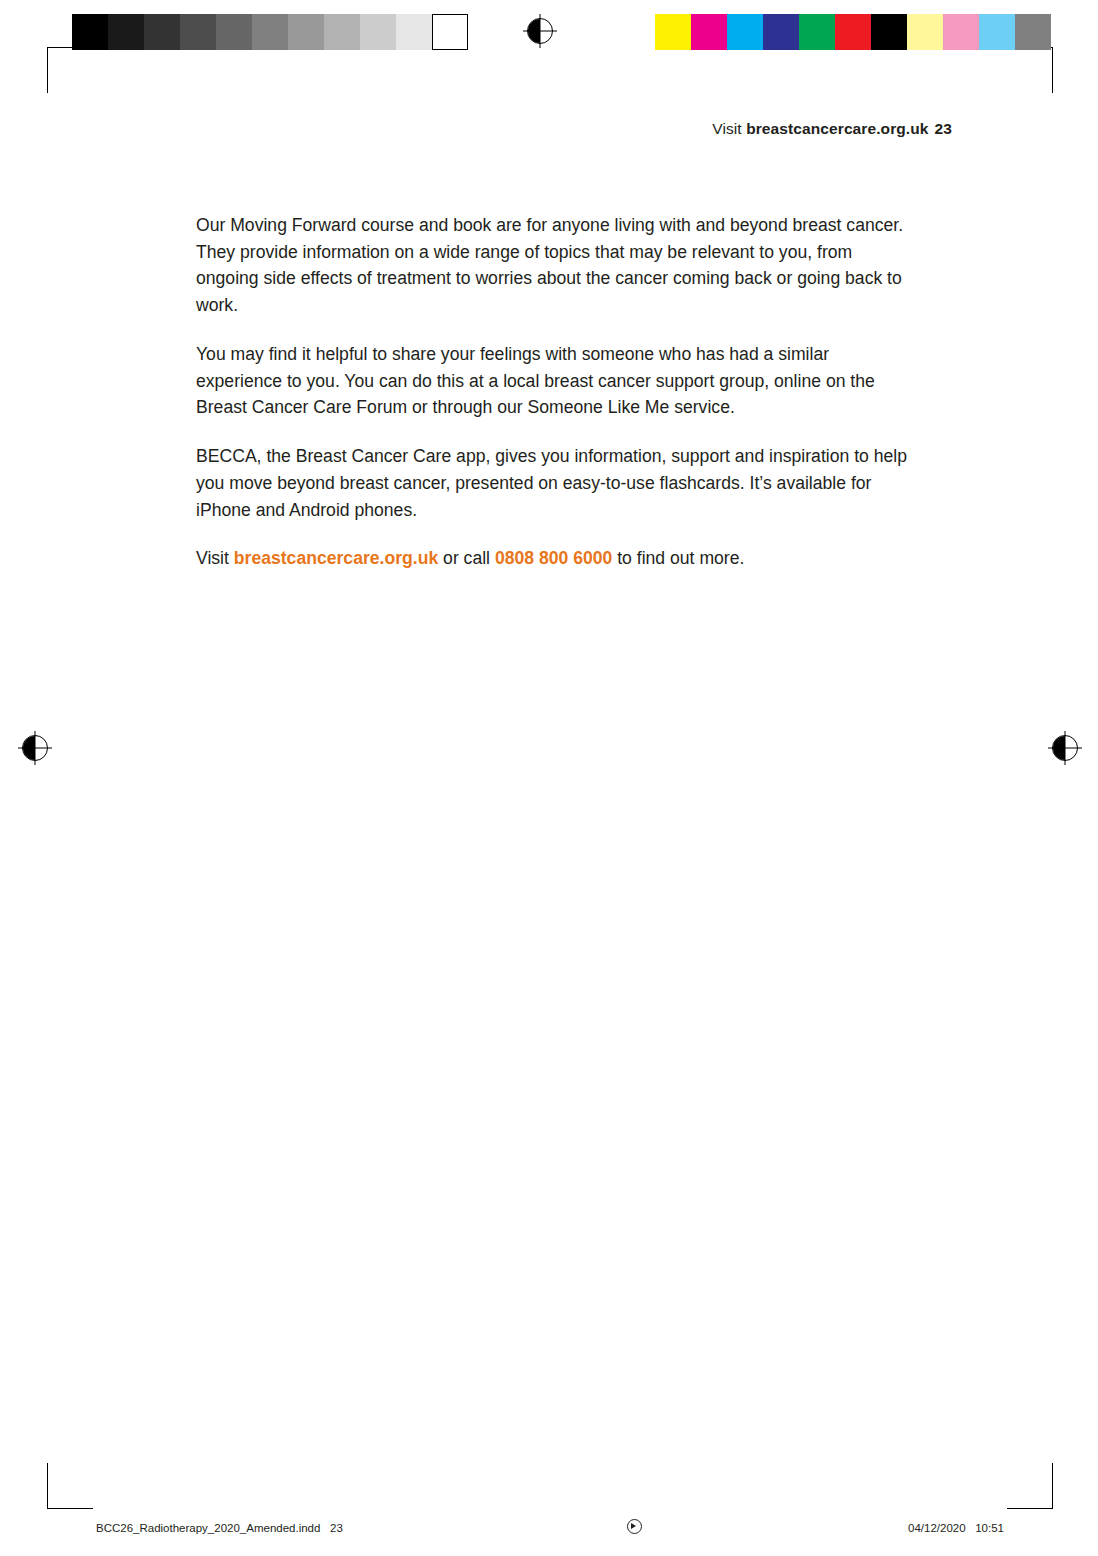Visit breastcancercare.org.uk 23
Our Moving Forward course and book are for anyone living with and beyond breast cancer. They provide information on a wide range of topics that may be relevant to you, from ongoing side effects of treatment to worries about the cancer coming back or going back to work.
You may find it helpful to share your feelings with someone who has had a similar experience to you. You can do this at a local breast cancer support group, online on the Breast Cancer Care Forum or through our Someone Like Me service.
BECCA, the Breast Cancer Care app, gives you information, support and inspiration to help you move beyond breast cancer, presented on easy-to-use flashcards. It’s available for iPhone and Android phones.
Visit breastcancercare.org.uk or call 0808 800 6000 to find out more.
BCC26_Radiotherapy_2020_Amended.indd 23 04/12/2020 10:51